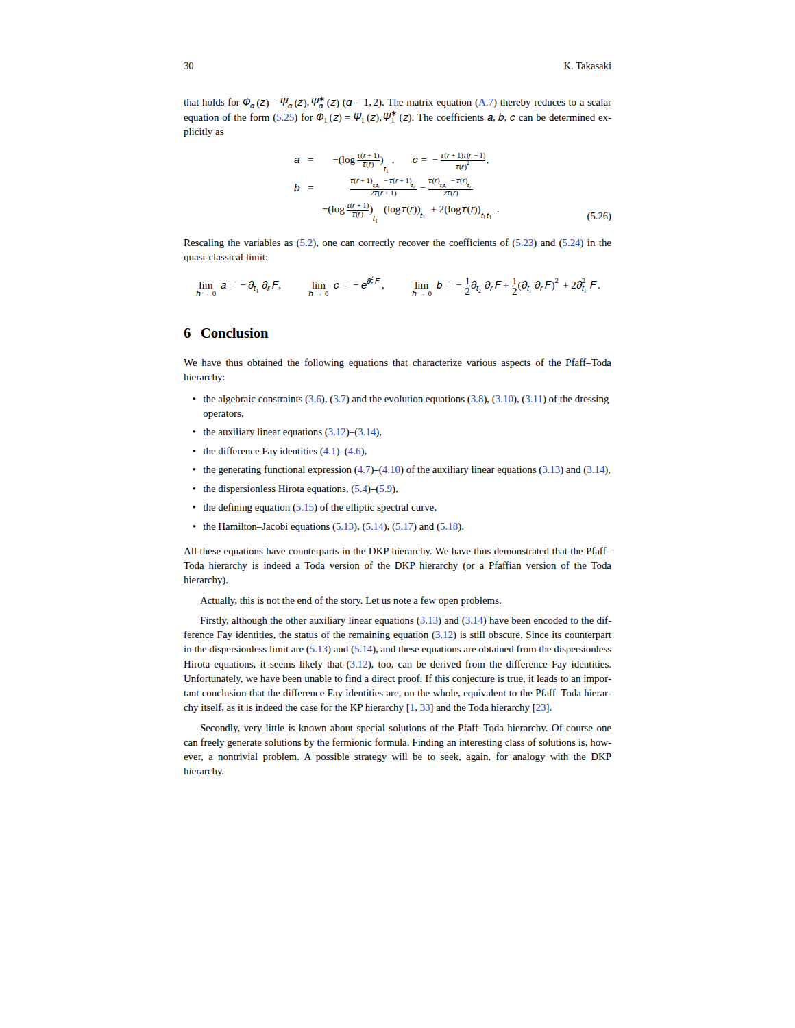30 K. Takasaki
that holds for Φα(z)=Ψα(z),Ψα∗(z) (α=1,2). The matrix equation (A.7) thereby reduces to a scalar equation of the form (5.25) for Φ1(z)=Ψ1(z),Ψ1∗(z). The coefficients a, b, c can be determined explicitly as
a = − ( log τ(r+1) τ(r) ) t1 , c=− τ(r+1)τ(r−1) τ(r)2 , b = τ(r+1)t1t1−τ(r+1)t2 2τ(r+1) − τ(r)t1t1−τ(r)t2 2τ(r) − ( log τ(r+1) τ(r) ) t1 (logτ(r))t1 + 2 (logτ(r))t1t1 .
(5.26)
Rescaling the variables as (5.2), one can correctly recover the coefficients of (5.23) and (5.24) in the quasi-classical limit:
limℏ→0 a=−∂t1∂rF , limℏ→0 c=−e∂r2F , limℏ→0 b=− 12 ∂t2∂rF + 12 (∂t1∂rF)2 +2∂t12F .
6 Conclusion
We have thus obtained the following equations that characterize various aspects of the Pfaff–Toda hierarchy:
the algebraic constraints (3.6), (3.7) and the evolution equations (3.8), (3.10), (3.11) of the dressing operators,
the auxiliary linear equations (3.12)–(3.14),
the difference Fay identities (4.1)–(4.6),
the generating functional expression (4.7)–(4.10) of the auxiliary linear equations (3.13) and (3.14),
the dispersionless Hirota equations, (5.4)–(5.9),
the defining equation (5.15) of the elliptic spectral curve,
the Hamilton–Jacobi equations (5.13), (5.14), (5.17) and (5.18).
All these equations have counterparts in the DKP hierarchy. We have thus demonstrated that the Pfaff–Toda hierarchy is indeed a Toda version of the DKP hierarchy (or a Pfaffian version of the Toda hierarchy).
Actually, this is not the end of the story. Let us note a few open problems.
Firstly, although the other auxiliary linear equations (3.13) and (3.14) have been encoded to the difference Fay identities, the status of the remaining equation (3.12) is still obscure. Since its counterpart in the dispersionless limit are (5.13) and (5.14), and these equations are obtained from the dispersionless Hirota equations, it seems likely that (3.12), too, can be derived from the difference Fay identities. Unfortunately, we have been unable to find a direct proof. If this conjecture is true, it leads to an important conclusion that the difference Fay identities are, on the whole, equivalent to the Pfaff–Toda hierarchy itself, as it is indeed the case for the KP hierarchy [1, 33] and the Toda hierarchy [23].
Secondly, very little is known about special solutions of the Pfaff–Toda hierarchy. Of course one can freely generate solutions by the fermionic formula. Finding an interesting class of solutions is, however, a nontrivial problem. A possible strategy will be to seek, again, for analogy with the DKP hierarchy.